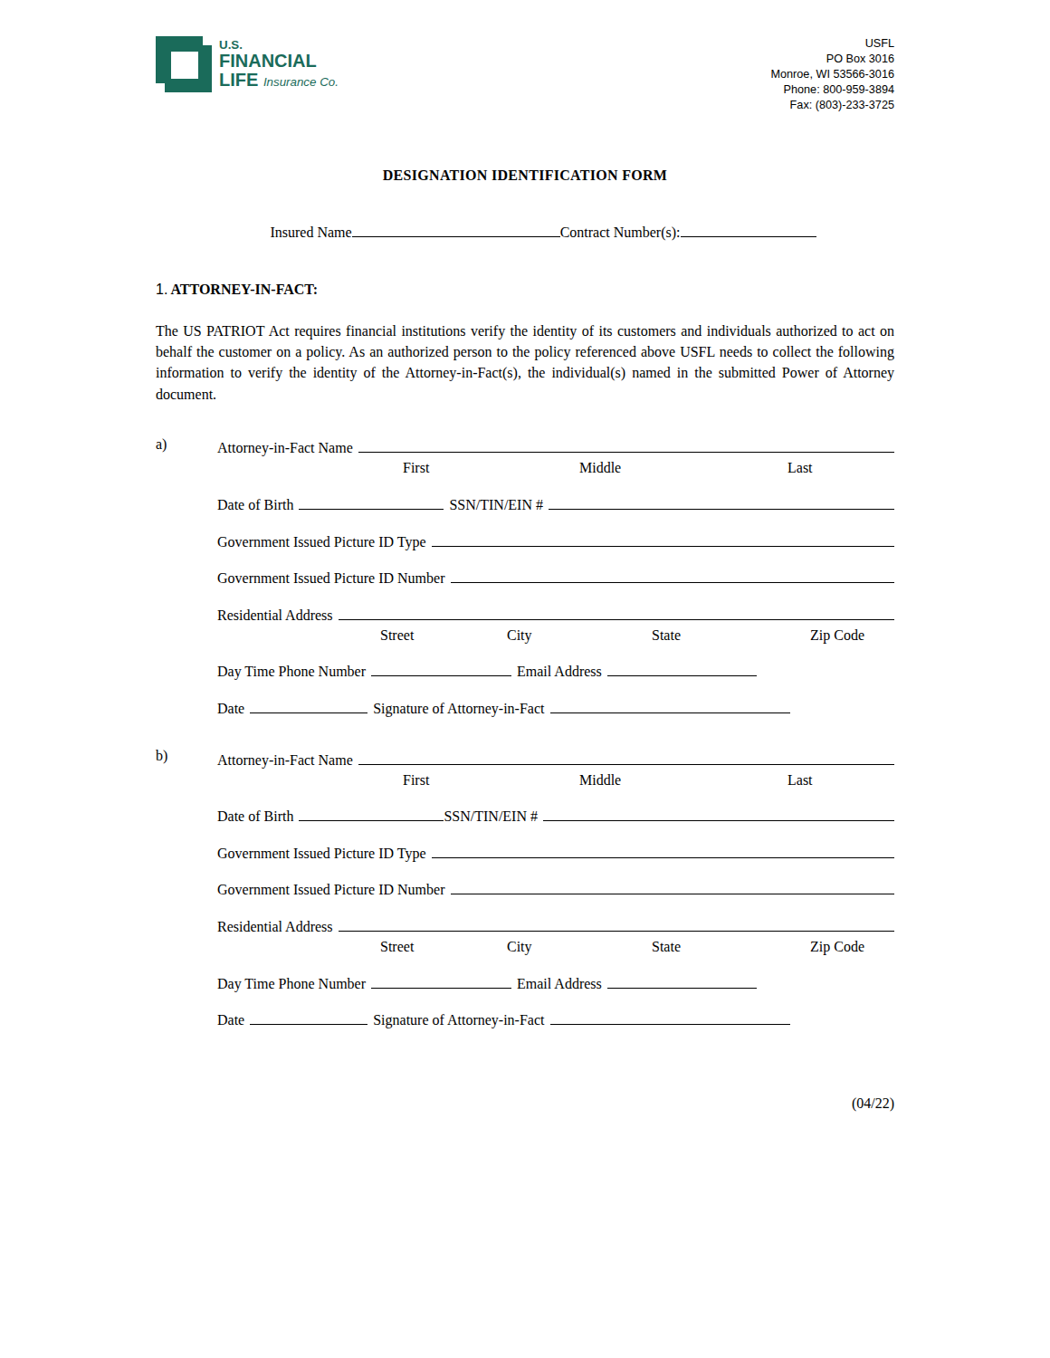U.S. FINANCIAL
LIFE Insurance Co.
USFL
PO Box 3016
Monroe, WI 53566-3016
Phone: 800-959-3894
Fax: (803)-233-3725
DESIGNATION IDENTIFICATION FORM
Insured Name Contract Number(s):
1. ATTORNEY-IN-FACT:
The US PATRIOT Act requires financial institutions verify the identity of its customers and individuals authorized to act on behalf the customer on a policy. As an authorized person to the policy referenced above USFL needs to collect the following information to verify the identity of the Attorney-in-Fact(s), the individual(s) named in the submitted Power of Attorney document.
a)
Attorney-in-Fact Name
First Middle Last
Date of Birth SSN/TIN/EIN #
Government Issued Picture ID Type
Government Issued Picture ID Number
Residential Address
Street City State Zip Code
Day Time Phone Number Email Address
Date Signature of Attorney-in-Fact
b)
Attorney-in-Fact Name
First Middle Last
Date of Birth SSN/TIN/EIN #
Government Issued Picture ID Type
Government Issued Picture ID Number
Residential Address
Street City State Zip Code
Day Time Phone Number Email Address
Date Signature of Attorney-in-Fact
(04/22)